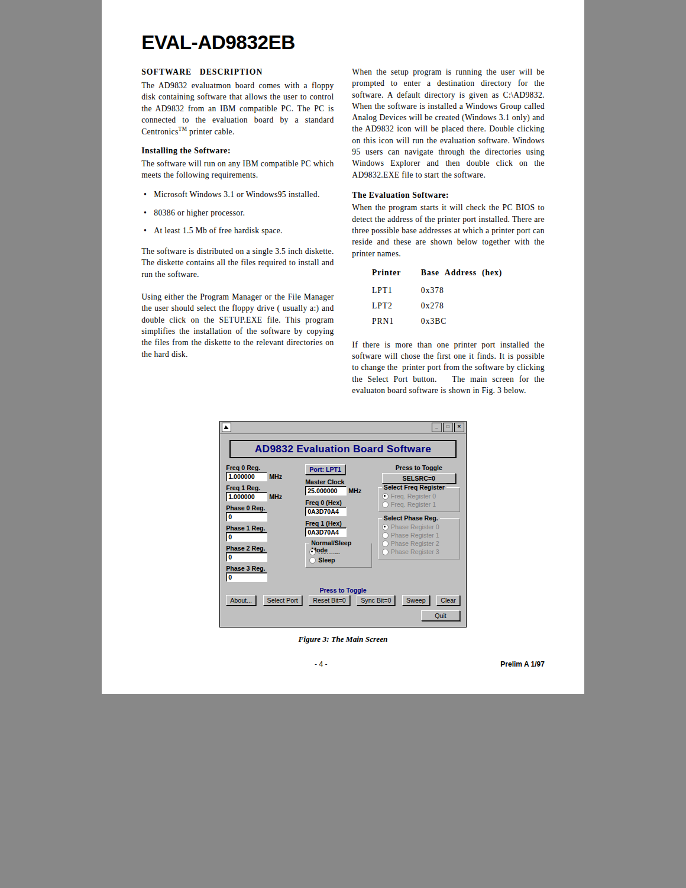EVAL-AD9832EB
SOFTWARE DESCRIPTION
The AD9832 evaluatmon board comes with a floppy disk containing software that allows the user to control the AD9832 from an IBM compatible PC. The PC is connected to the evaluation board by a standard CentronicsTM printer cable.
Installing the Software:
The software will run on any IBM compatible PC which meets the following requirements.
Microsoft Windows 3.1 or Windows95 installed.
80386 or higher processor.
At least 1.5 Mb of free hardisk space.
The software is distributed on a single 3.5 inch diskette. The diskette contains all the files required to install and run the software.
Using either the Program Manager or the File Manager the user should select the floppy drive ( usually a:) and double click on the SETUP.EXE file. This program simplifies the installation of the software by copying the files from the diskette to the relevant directories on the hard disk.
When the setup program is running the user will be prompted to enter a destination directory for the software. A default directory is given as C:\AD9832. When the software is installed a Windows Group called Analog Devices will be created (Windows 3.1 only) and the AD9832 icon will be placed there. Double clicking on this icon will run the evaluation software. Windows 95 users can navigate through the directories using Windows Explorer and then double click on the AD9832.EXE file to start the software.
The Evaluation Software:
When the program starts it will check the PC BIOS to detect the address of the printer port installed. There are three possible base addresses at which a printer port can reside and these are shown below together with the printer names.
| Printer | Base Address (hex) |
| --- | --- |
| LPT1 | 0x378 |
| LPT2 | 0x278 |
| PRN1 | 0x3BC |
If there is more than one printer port installed the software will chose the first one it finds. It is possible to change the printer port from the software by clicking the Select Port button. The main screen for the evaluaton board software is shown in Fig. 3 below.
_ □ ✕
AD9832 Evaluation Board Software
Freq 0 Reg.
1.000000 MHz
Freq 1 Reg.
1.000000 MHz
Phase 0 Reg.
0
Phase 1 Reg.
0
Phase 2 Reg.
0
Phase 3 Reg.
0
Port: LPT1
Master Clock
25.000000 MHz
Freq 0 (Hex)
0A3D70A4
Freq 1 (Hex)
0A3D70A4
Normal/Sleep Mode
Normal
Sleep
Press to Toggle
SELSRC=0
Select Freq Register
Freq. Register 0
Freq. Register 1
Select Phase Reg.
Phase Register 0
Phase Register 1
Phase Register 2
Phase Register 3
Press to Toggle
About... Select Port Reset Bit=0 Sync Bit=0 Sweep Clear
Quit
Figure 3: The Main Screen
- 4 - Prelim A 1/97